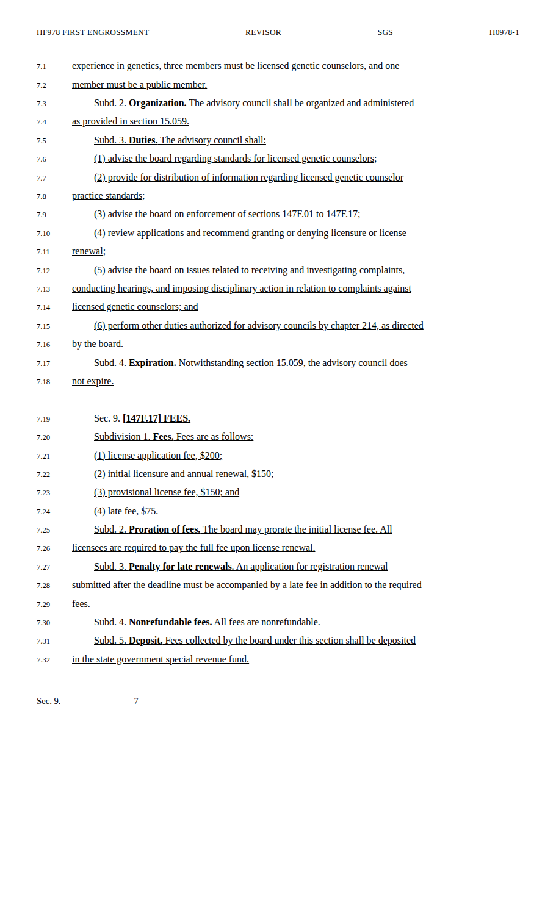HF978 FIRST ENGROSSMENT REVISOR SGS H0978-1
7.1 experience in genetics, three members must be licensed genetic counselors, and one
7.2 member must be a public member.
7.3 Subd. 2. Organization. The advisory council shall be organized and administered
7.4 as provided in section 15.059.
7.5 Subd. 3. Duties. The advisory council shall:
7.6(1) advise the board regarding standards for licensed genetic counselors;
7.7(2) provide for distribution of information regarding licensed genetic counselor
7.8 practice standards;
7.9(3) advise the board on enforcement of sections 147F.01 to 147F.17;
7.10(4) review applications and recommend granting or denying licensure or license
7.11 renewal;
7.12(5) advise the board on issues related to receiving and investigating complaints,
7.13 conducting hearings, and imposing disciplinary action in relation to complaints against
7.14 licensed genetic counselors; and
7.15(6) perform other duties authorized for advisory councils by chapter 214, as directed
7.16 by the board.
7.17 Subd. 4. Expiration. Notwithstanding section 15.059, the advisory council does
7.18 not expire.
7.19 Sec. 9. [147F.17] FEES.
7.20 Subdivision 1. Fees. Fees are as follows:
7.21(1) license application fee, $200;
7.22(2) initial licensure and annual renewal, $150;
7.23(3) provisional license fee, $150; and
7.24(4) late fee, $75.
7.25 Subd. 2. Proration of fees. The board may prorate the initial license fee. All
7.26 licensees are required to pay the full fee upon license renewal.
7.27 Subd. 3. Penalty for late renewals. An application for registration renewal
7.28 submitted after the deadline must be accompanied by a late fee in addition to the required
7.29 fees.
7.30 Subd. 4. Nonrefundable fees. All fees are nonrefundable.
7.31 Subd. 5. Deposit. Fees collected by the board under this section shall be deposited
7.32 in the state government special revenue fund.
Sec. 9. 7